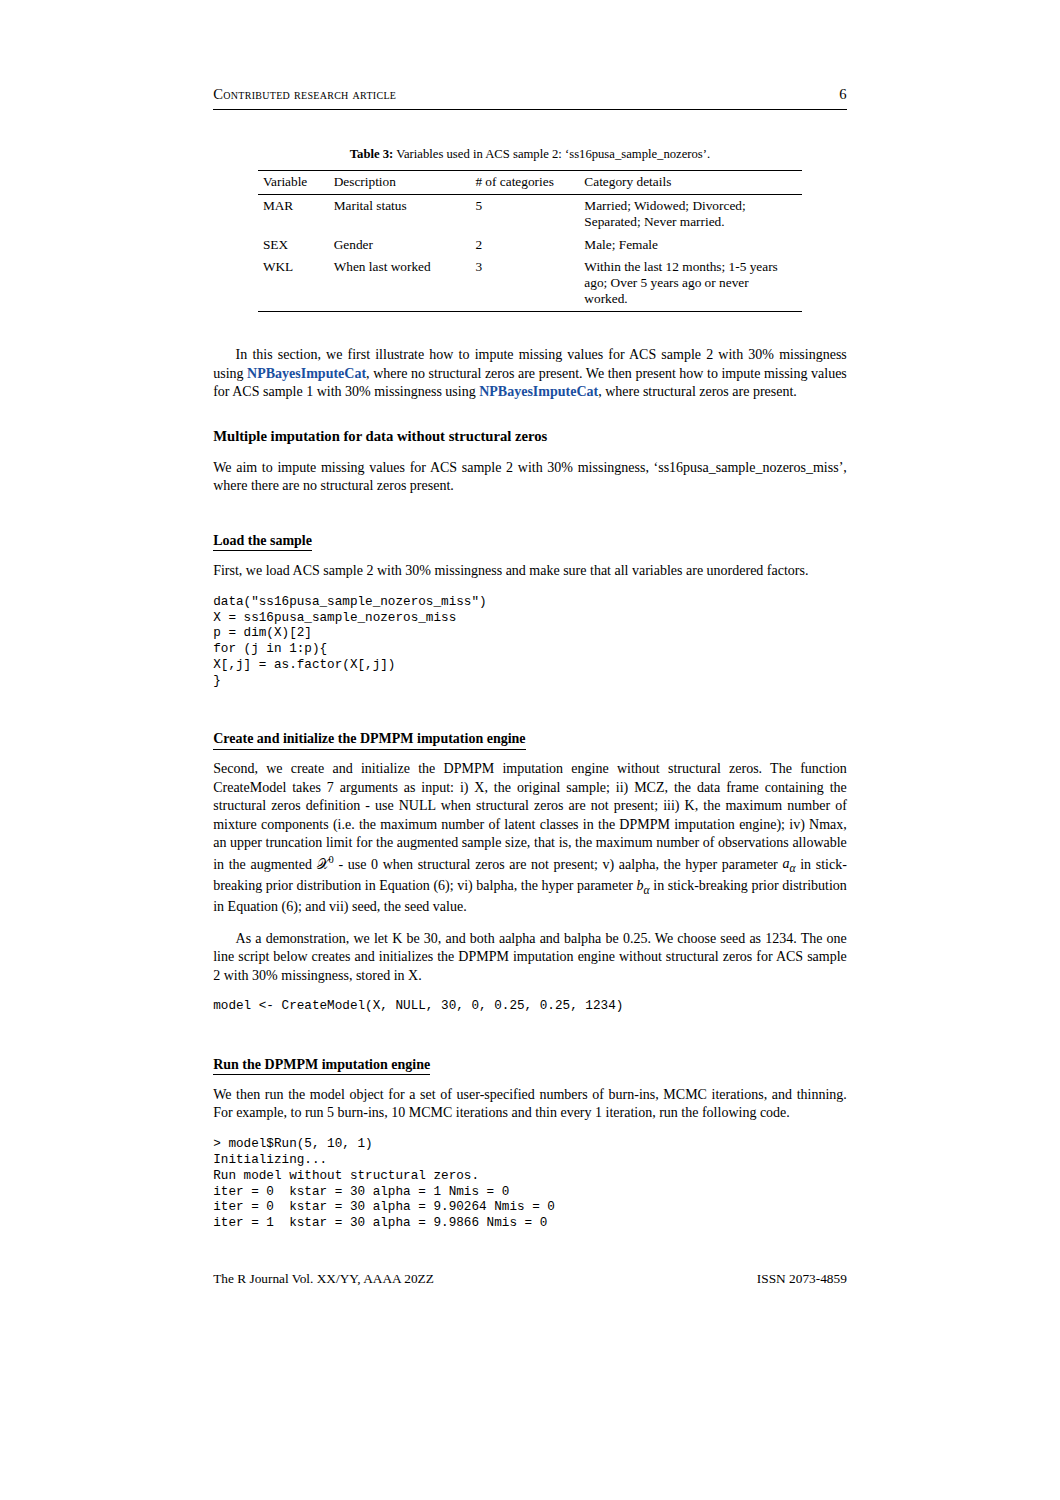Contributed research article 6
Table 3: Variables used in ACS sample 2: ‘ss16pusa_sample_nozeros’.
| Variable | Description | # of categories | Category details |
| --- | --- | --- | --- |
| MAR | Marital status | 5 | Married; Widowed; Divorced; Separated; Never married. |
| SEX | Gender | 2 | Male; Female |
| WKL | When last worked | 3 | Within the last 12 months; 1-5 years ago; Over 5 years ago or never worked. |
In this section, we first illustrate how to impute missing values for ACS sample 2 with 30% missingness using NPBayesImputeCat, where no structural zeros are present. We then present how to impute missing values for ACS sample 1 with 30% missingness using NPBayesImputeCat, where structural zeros are present.
Multiple imputation for data without structural zeros
We aim to impute missing values for ACS sample 2 with 30% missingness, ‘ss16pusa_sample_nozeros_miss’, where there are no structural zeros present.
Load the sample
First, we load ACS sample 2 with 30% missingness and make sure that all variables are unordered factors.
data("ss16pusa_sample_nozeros_miss")
X = ss16pusa_sample_nozeros_miss
p = dim(X)[2]
for (j in 1:p){
X[,j] = as.factor(X[,j])
}
Create and initialize the DPMPM imputation engine
Second, we create and initialize the DPMPM imputation engine without structural zeros. The function CreateModel takes 7 arguments as input: i) X, the original sample; ii) MCZ, the data frame containing the structural zeros definition - use NULL when structural zeros are not present; iii) K, the maximum number of mixture components (i.e. the maximum number of latent classes in the DPMPM imputation engine); iv) Nmax, an upper truncation limit for the augmented sample size, that is, the maximum number of observations allowable in the augmented 𝒳0 - use 0 when structural zeros are not present; v) aalpha, the hyper parameter aα in stick-breaking prior distribution in Equation (6); vi) balpha, the hyper parameter bα in stick-breaking prior distribution in Equation (6); and vii) seed, the seed value.
As a demonstration, we let K be 30, and both aalpha and balpha be 0.25. We choose seed as 1234. The one line script below creates and initializes the DPMPM imputation engine without structural zeros for ACS sample 2 with 30% missingness, stored in X.
model <- CreateModel(X, NULL, 30, 0, 0.25, 0.25, 1234)
Run the DPMPM imputation engine
We then run the model object for a set of user-specified numbers of burn-ins, MCMC iterations, and thinning. For example, to run 5 burn-ins, 10 MCMC iterations and thin every 1 iteration, run the following code.
> model$Run(5, 10, 1)
Initializing...
Run model without structural zeros.
iter = 0  kstar = 30 alpha = 1 Nmis = 0
iter = 0  kstar = 30 alpha = 9.90264 Nmis = 0
iter = 1  kstar = 30 alpha = 9.9866 Nmis = 0
The R Journal Vol. XX/YY, AAAA 20ZZ ISSN 2073-4859